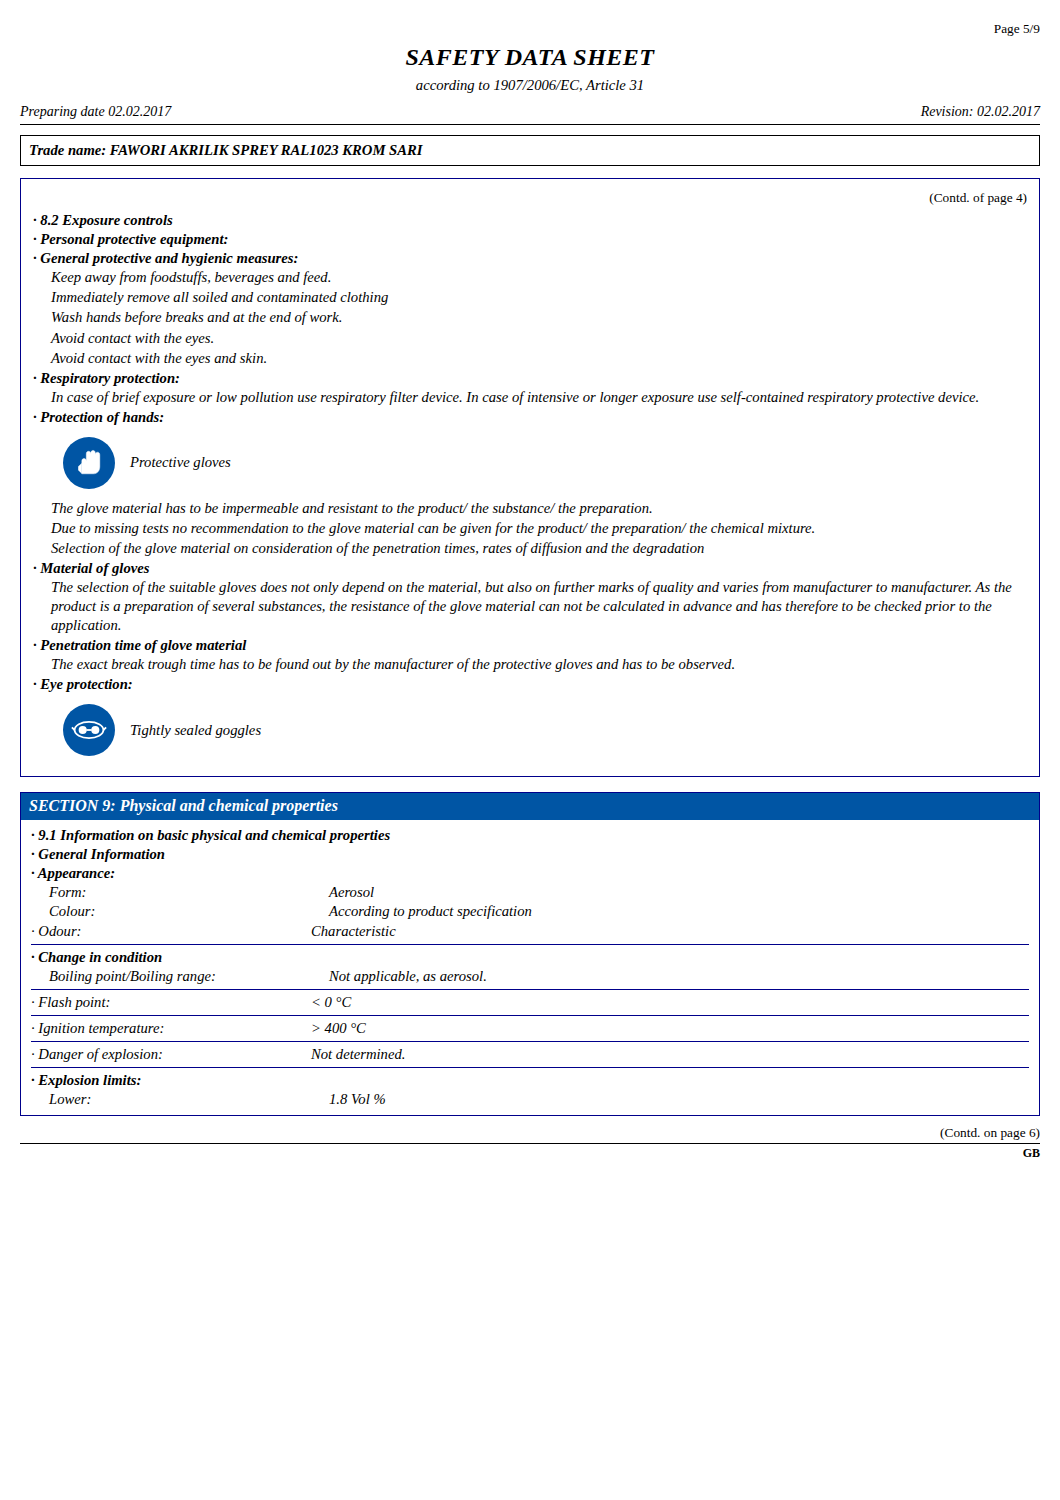Page 5/9
SAFETY DATA SHEET
according to 1907/2006/EC, Article 31
Preparing date 02.02.2017 Revision: 02.02.2017
Trade name: FAWORI AKRILIK SPREY RAL1023 KROM SARI
(Contd. of page 4)
· 8.2 Exposure controls
· Personal protective equipment:
· General protective and hygienic measures:
Keep away from foodstuffs, beverages and feed.
Immediately remove all soiled and contaminated clothing
Wash hands before breaks and at the end of work.
Avoid contact with the eyes.
Avoid contact with the eyes and skin.
· Respiratory protection:
In case of brief exposure or low pollution use respiratory filter device. In case of intensive or longer exposure use self-contained respiratory protective device.
· Protection of hands:
Protective gloves
The glove material has to be impermeable and resistant to the product/ the substance/ the preparation.
Due to missing tests no recommendation to the glove material can be given for the product/ the preparation/ the chemical mixture.
Selection of the glove material on consideration of the penetration times, rates of diffusion and the degradation
· Material of gloves
The selection of the suitable gloves does not only depend on the material, but also on further marks of quality and varies from manufacturer to manufacturer. As the product is a preparation of several substances, the resistance of the glove material can not be calculated in advance and has therefore to be checked prior to the application.
· Penetration time of glove material
The exact break trough time has to be found out by the manufacturer of the protective gloves and has to be observed.
· Eye protection:
Tightly sealed goggles
SECTION 9: Physical and chemical properties
· 9.1 Information on basic physical and chemical properties
· General Information
· Appearance:
Form: Aerosol
Colour: According to product specification
· Odour: Characteristic
· Change in condition
Boiling point/Boiling range: Not applicable, as aerosol.
· Flash point: < 0 °C
· Ignition temperature: > 400 °C
· Danger of explosion: Not determined.
· Explosion limits:
Lower: 1.8 Vol %
(Contd. on page 6)
GB